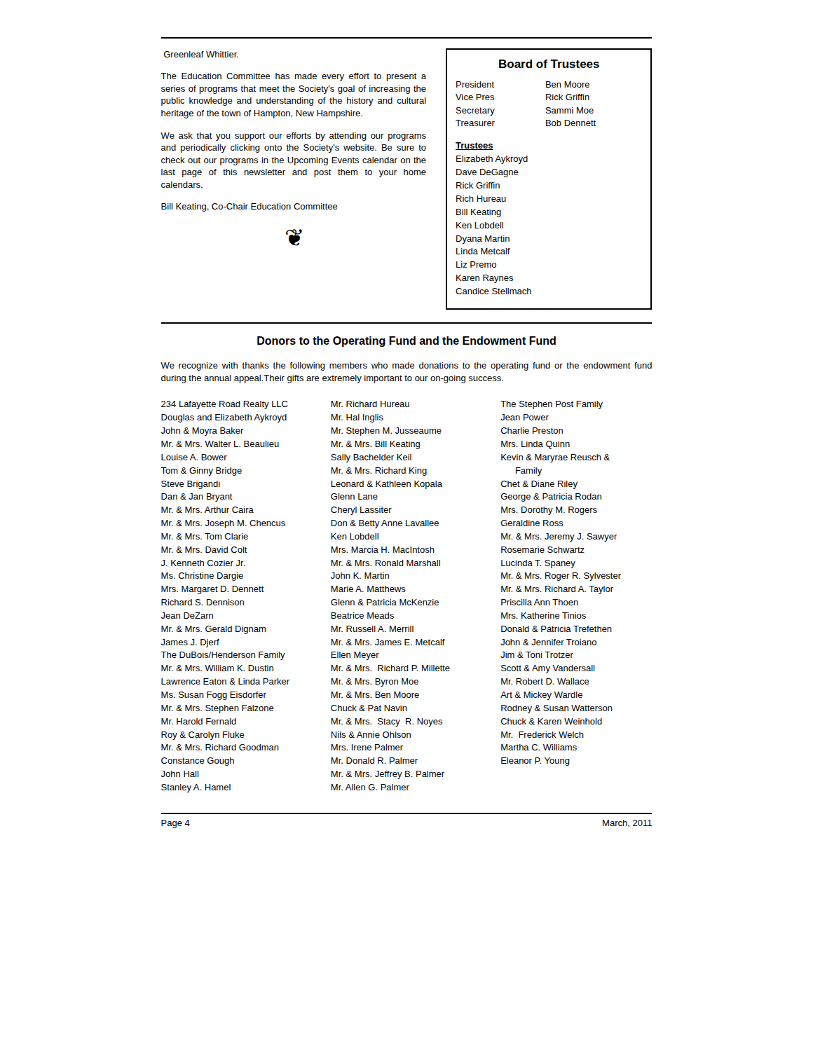Greenleaf Whittier.
The Education Committee has made every effort to present a series of programs that meet the Society's goal of increasing the public knowledge and understanding of the history and cultural heritage of the town of Hampton, New Hampshire.
We ask that you support our efforts by attending our programs and periodically clicking onto the Society's website. Be sure to check out our programs in the Upcoming Events calendar on the last page of this newsletter and post them to your home calendars.
Bill Keating, Co-Chair Education Committee
❦
Board of Trustees
President
Ben Moore
Vice Pres
Rick Griffin
Secretary
Sammi Moe
Treasurer
Bob Dennett
Trustees
Elizabeth Aykroyd
Dave DeGagne
Rick Griffin
Rich Hureau
Bill Keating
Ken Lobdell
Dyana Martin
Linda Metcalf
Liz Premo
Karen Raynes
Candice Stellmach
Donors to the Operating Fund and the Endowment Fund
We recognize with thanks the following members who made donations to the operating fund or the endowment fund during the annual appeal.Their gifts are extremely important to our on-going success.
234 Lafayette Road Realty LLC
Douglas and Elizabeth Aykroyd
John & Moyra Baker
Mr. & Mrs. Walter L. Beaulieu
Louise A. Bower
Tom & Ginny Bridge
Steve Brigandi
Dan & Jan Bryant
Mr. & Mrs. Arthur Caira
Mr. & Mrs. Joseph M. Chencus
Mr. & Mrs. Tom Clarie
Mr. & Mrs. David Colt
J. Kenneth Cozier Jr.
Ms. Christine Dargie
Mrs. Margaret D. Dennett
Richard S. Dennison
Jean DeZarn
Mr. & Mrs. Gerald Dignam
James J. Djerf
The DuBois/Henderson Family
Mr. & Mrs. William K. Dustin
Lawrence Eaton & Linda Parker
Ms. Susan Fogg Eisdorfer
Mr. & Mrs. Stephen Falzone
Mr. Harold Fernald
Roy & Carolyn Fluke
Mr. & Mrs. Richard Goodman
Constance Gough
John Hall
Stanley A. Hamel
Mr. Richard Hureau
Mr. Hal Inglis
Mr. Stephen M. Jusseaume
Mr. & Mrs. Bill Keating
Sally Bachelder Keil
Mr. & Mrs. Richard King
Leonard & Kathleen Kopala
Glenn Lane
Cheryl Lassiter
Don & Betty Anne Lavallee
Ken Lobdell
Mrs. Marcia H. MacIntosh
Mr. & Mrs. Ronald Marshall
John K. Martin
Marie A. Matthews
Glenn & Patricia McKenzie
Beatrice Meads
Mr. Russell A. Merrill
Mr. & Mrs. James E. Metcalf
Ellen Meyer
Mr. & Mrs. Richard P. Millette
Mr. & Mrs. Byron Moe
Mr. & Mrs. Ben Moore
Chuck & Pat Navin
Mr. & Mrs. Stacy R. Noyes
Nils & Annie Ohlson
Mrs. Irene Palmer
Mr. Donald R. Palmer
Mr. & Mrs. Jeffrey B. Palmer
Mr. Allen G. Palmer
The Stephen Post Family
Jean Power
Charlie Preston
Mrs. Linda Quinn
Kevin & Maryrae Reusch &
Family
Chet & Diane Riley
George & Patricia Rodan
Mrs. Dorothy M. Rogers
Geraldine Ross
Mr. & Mrs. Jeremy J. Sawyer
Rosemarie Schwartz
Lucinda T. Spaney
Mr. & Mrs. Roger R. Sylvester
Mr. & Mrs. Richard A. Taylor
Priscilla Ann Thoen
Mrs. Katherine Tinios
Donald & Patricia Trefethen
John & Jennifer Troiano
Jim & Toni Trotzer
Scott & Amy Vandersall
Mr. Robert D. Wallace
Art & Mickey Wardle
Rodney & Susan Watterson
Chuck & Karen Weinhold
Mr. Frederick Welch
Martha C. Williams
Eleanor P. Young
Page 4
March, 2011